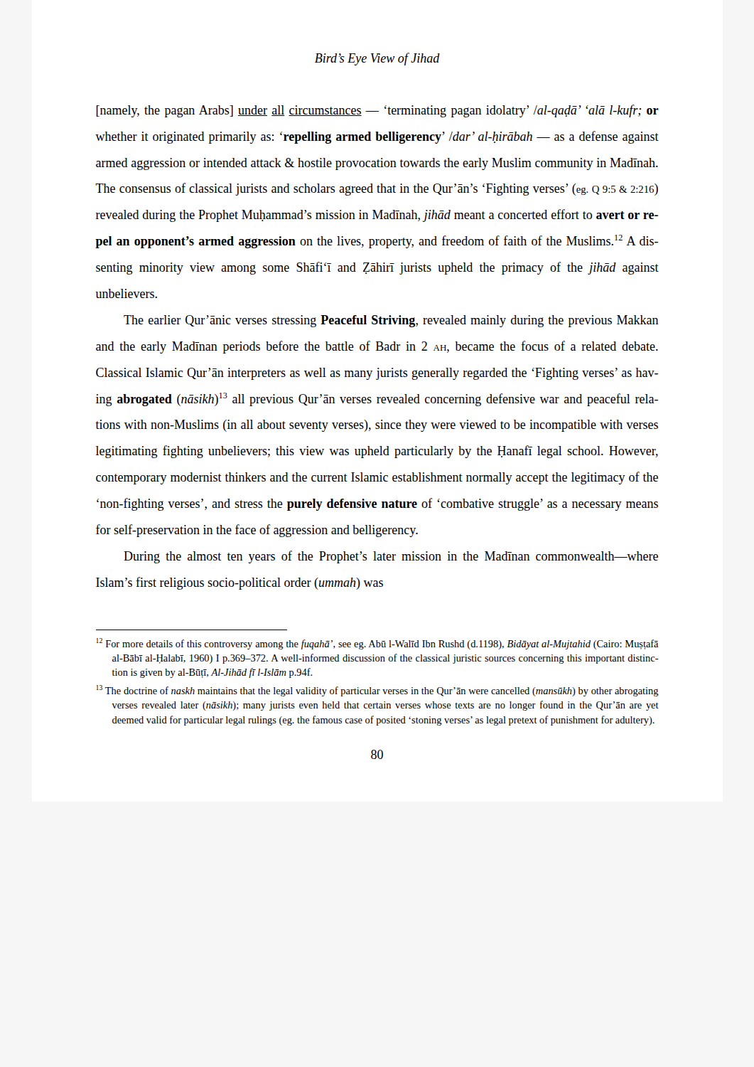Bird’s Eye View of Jihad
[namely, the pagan Arabs] under all circumstances — ‘terminating pagan idolatry’ /al-qaḍā’ ‘alā l-kufr; or whether it originated primarily as: ‘repelling armed belligerency’ /dar’ al-ḥirābah — as a defense against armed aggression or intended attack & hostile provocation towards the early Muslim community in Madīnah. The consensus of classical jurists and scholars agreed that in the Qur’ān’s ‘Fighting verses’ (eg. Q 9:5 & 2:216) revealed during the Prophet Muḥammad’s mission in Madīnah, jihād meant a concerted effort to avert or repel an opponent’s armed aggression on the lives, property, and freedom of faith of the Muslims.12 A dissenting minority view among some Shāfi‘ī and Ẓāhirī jurists upheld the primacy of the jihād against unbelievers.
The earlier Qur’ānic verses stressing Peaceful Striving, revealed mainly during the previous Makkan and the early Madīnan periods before the battle of Badr in 2 ah, became the focus of a related debate. Classical Islamic Qur’ān interpreters as well as many jurists generally regarded the ‘Fighting verses’ as having abrogated (nāsikh)13 all previous Qur’ān verses revealed concerning defensive war and peaceful relations with non-Muslims (in all about seventy verses), since they were viewed to be incompatible with verses legitimating fighting unbelievers; this view was upheld particularly by the Ḥanafī legal school. However, contemporary modernist thinkers and the current Islamic establishment normally accept the legitimacy of the ‘non-fighting verses’, and stress the purely defensive nature of ‘combative struggle’ as a necessary means for self-preservation in the face of aggression and belligerency.
During the almost ten years of the Prophet’s later mission in the Madīnan commonwealth—where Islam’s first religious socio-political order (ummah) was
12 For more details of this controversy among the fuqahā’, see eg. Abū l-Walīd Ibn Rushd (d.1198), Bidāyat al-Mujtahid (Cairo: Muṣṭafā al-Bābī al-Ḥalabī, 1960) I p.369–372. A well-informed discussion of the classical juristic sources concerning this important distinction is given by al-Būṭī, Al-Jihād fī l-Islām p.94f.
13 The doctrine of naskh maintains that the legal validity of particular verses in the Qur’ān were cancelled (mansūkh) by other abrogating verses revealed later (nāsikh); many jurists even held that certain verses whose texts are no longer found in the Qur’ān are yet deemed valid for particular legal rulings (eg. the famous case of posited ‘stoning verses’ as legal pretext of punishment for adultery).
80